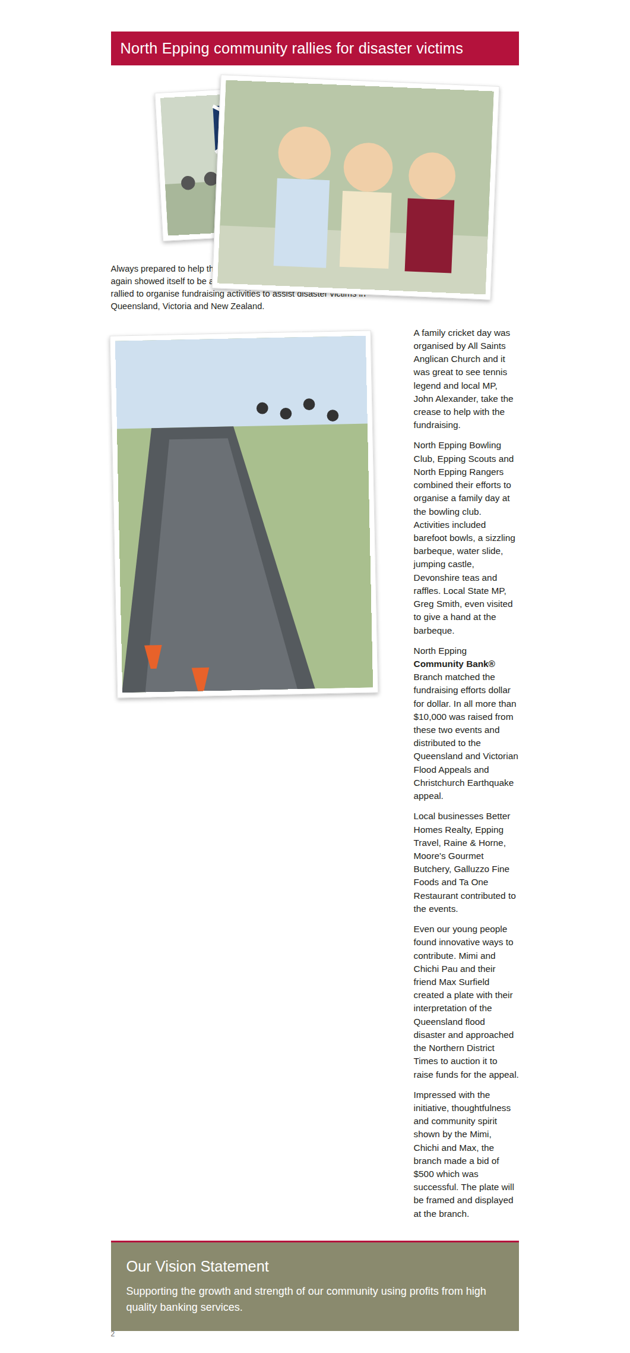North Epping community rallies for disaster victims
Always prepared to help those in need, the North Epping community again showed itself to be a great neighbour when local residents rallied to organise fundraising activities to assist disaster victims in Queensland, Victoria and New Zealand.
A family cricket day was organised by All Saints Anglican Church and it was great to see tennis legend and local MP, John Alexander, take the crease to help with the fundraising.
North Epping Bowling Club, Epping Scouts and North Epping Rangers combined their efforts to organise a family day at the bowling club. Activities included barefoot bowls, a sizzling barbeque, water slide, jumping castle, Devonshire teas and raffles. Local State MP, Greg Smith, even visited to give a hand at the barbeque.
North Epping Community Bank® Branch matched the fundraising efforts dollar for dollar. In all more than $10,000 was raised from these two events and distributed to the Queensland and Victorian Flood Appeals and Christchurch Earthquake appeal.
Local businesses Better Homes Realty, Epping Travel, Raine & Horne, Moore's Gourmet Butchery, Galluzzo Fine Foods and Ta One Restaurant contributed to the events.
Even our young people found innovative ways to contribute. Mimi and Chichi Pau and their friend Max Surfield created a plate with their interpretation of the Queensland flood disaster and approached the Northern District Times to auction it to raise funds for the appeal.
Impressed with the initiative, thoughtfulness and community spirit shown by the Mimi, Chichi and Max, the branch made a bid of $500 which was successful. The plate will be framed and displayed at the branch.
Our Vision Statement
Supporting the growth and strength of our community using profits from high quality banking services.
2